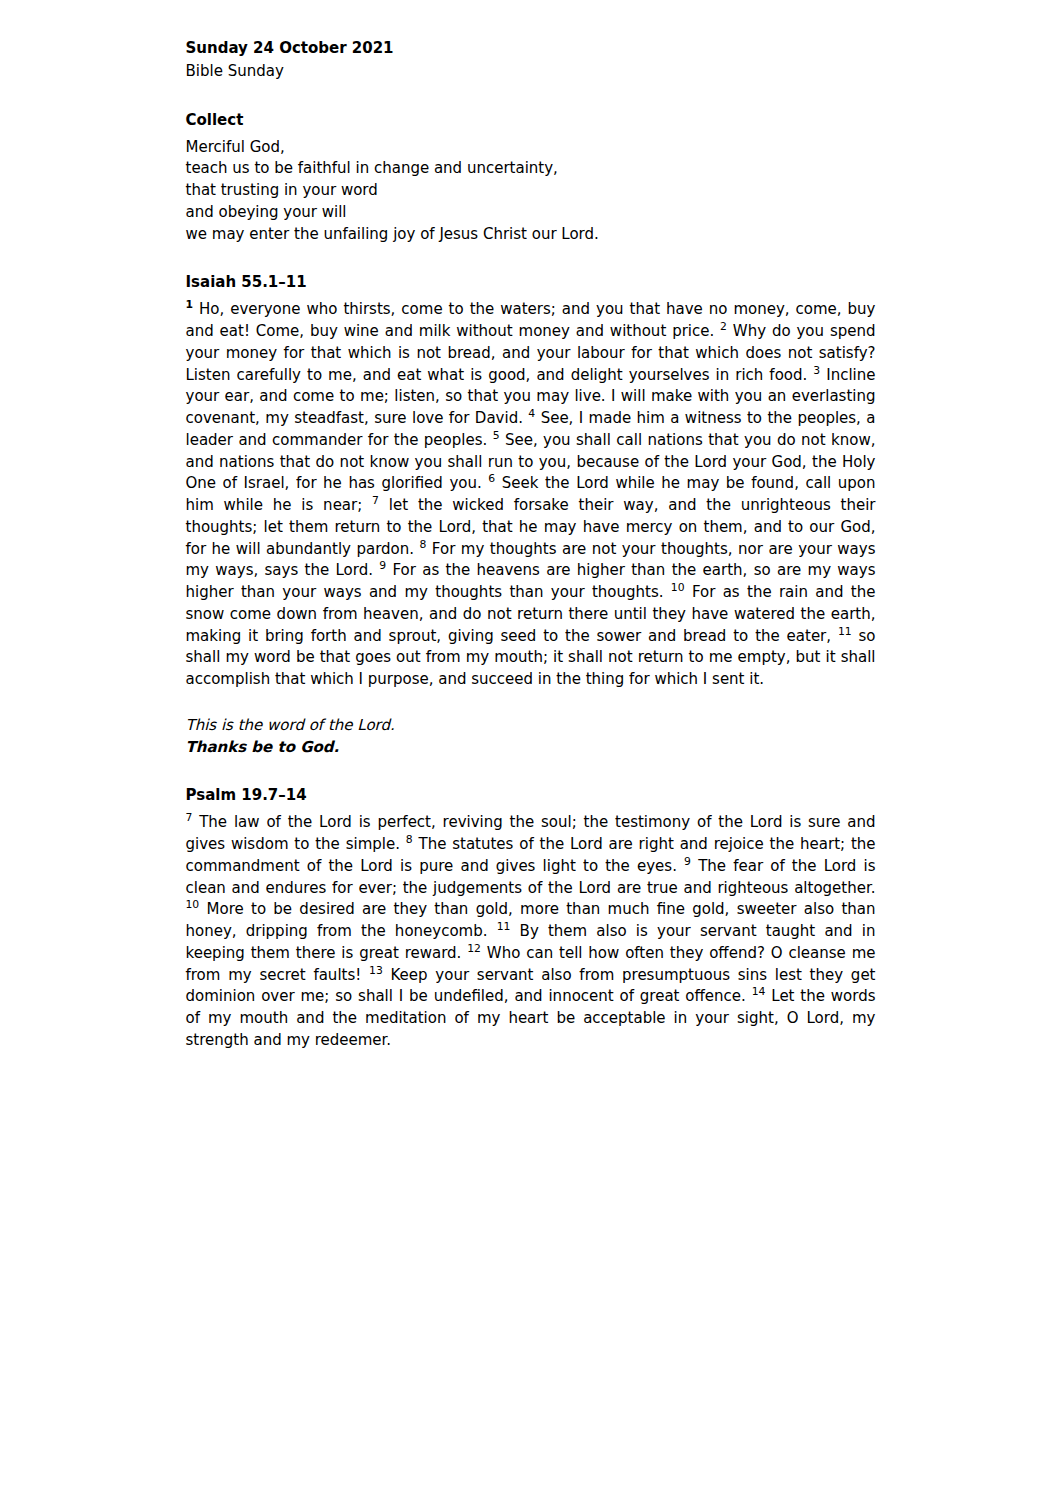Sunday 24 October 2021
Bible Sunday
Collect
Merciful God,
teach us to be faithful in change and uncertainty,
that trusting in your word
and obeying your will
we may enter the unfailing joy of Jesus Christ our Lord.
Isaiah 55.1–11
1 Ho, everyone who thirsts, come to the waters; and you that have no money, come, buy and eat! Come, buy wine and milk without money and without price. 2 Why do you spend your money for that which is not bread, and your labour for that which does not satisfy? Listen carefully to me, and eat what is good, and delight yourselves in rich food. 3 Incline your ear, and come to me; listen, so that you may live. I will make with you an everlasting covenant, my steadfast, sure love for David. 4 See, I made him a witness to the peoples, a leader and commander for the peoples. 5 See, you shall call nations that you do not know, and nations that do not know you shall run to you, because of the Lord your God, the Holy One of Israel, for he has glorified you. 6 Seek the Lord while he may be found, call upon him while he is near; 7 let the wicked forsake their way, and the unrighteous their thoughts; let them return to the Lord, that he may have mercy on them, and to our God, for he will abundantly pardon. 8 For my thoughts are not your thoughts, nor are your ways my ways, says the Lord. 9 For as the heavens are higher than the earth, so are my ways higher than your ways and my thoughts than your thoughts. 10 For as the rain and the snow come down from heaven, and do not return there until they have watered the earth, making it bring forth and sprout, giving seed to the sower and bread to the eater, 11 so shall my word be that goes out from my mouth; it shall not return to me empty, but it shall accomplish that which I purpose, and succeed in the thing for which I sent it.
This is the word of the Lord.
Thanks be to God.
Psalm 19.7–14
7 The law of the Lord is perfect, reviving the soul; the testimony of the Lord is sure and gives wisdom to the simple. 8 The statutes of the Lord are right and rejoice the heart; the commandment of the Lord is pure and gives light to the eyes. 9 The fear of the Lord is clean and endures for ever; the judgements of the Lord are true and righteous altogether. 10 More to be desired are they than gold, more than much fine gold, sweeter also than honey, dripping from the honeycomb. 11 By them also is your servant taught and in keeping them there is great reward. 12 Who can tell how often they offend? O cleanse me from my secret faults! 13 Keep your servant also from presumptuous sins lest they get dominion over me; so shall I be undefiled, and innocent of great offence. 14 Let the words of my mouth and the meditation of my heart be acceptable in your sight, O Lord, my strength and my redeemer.